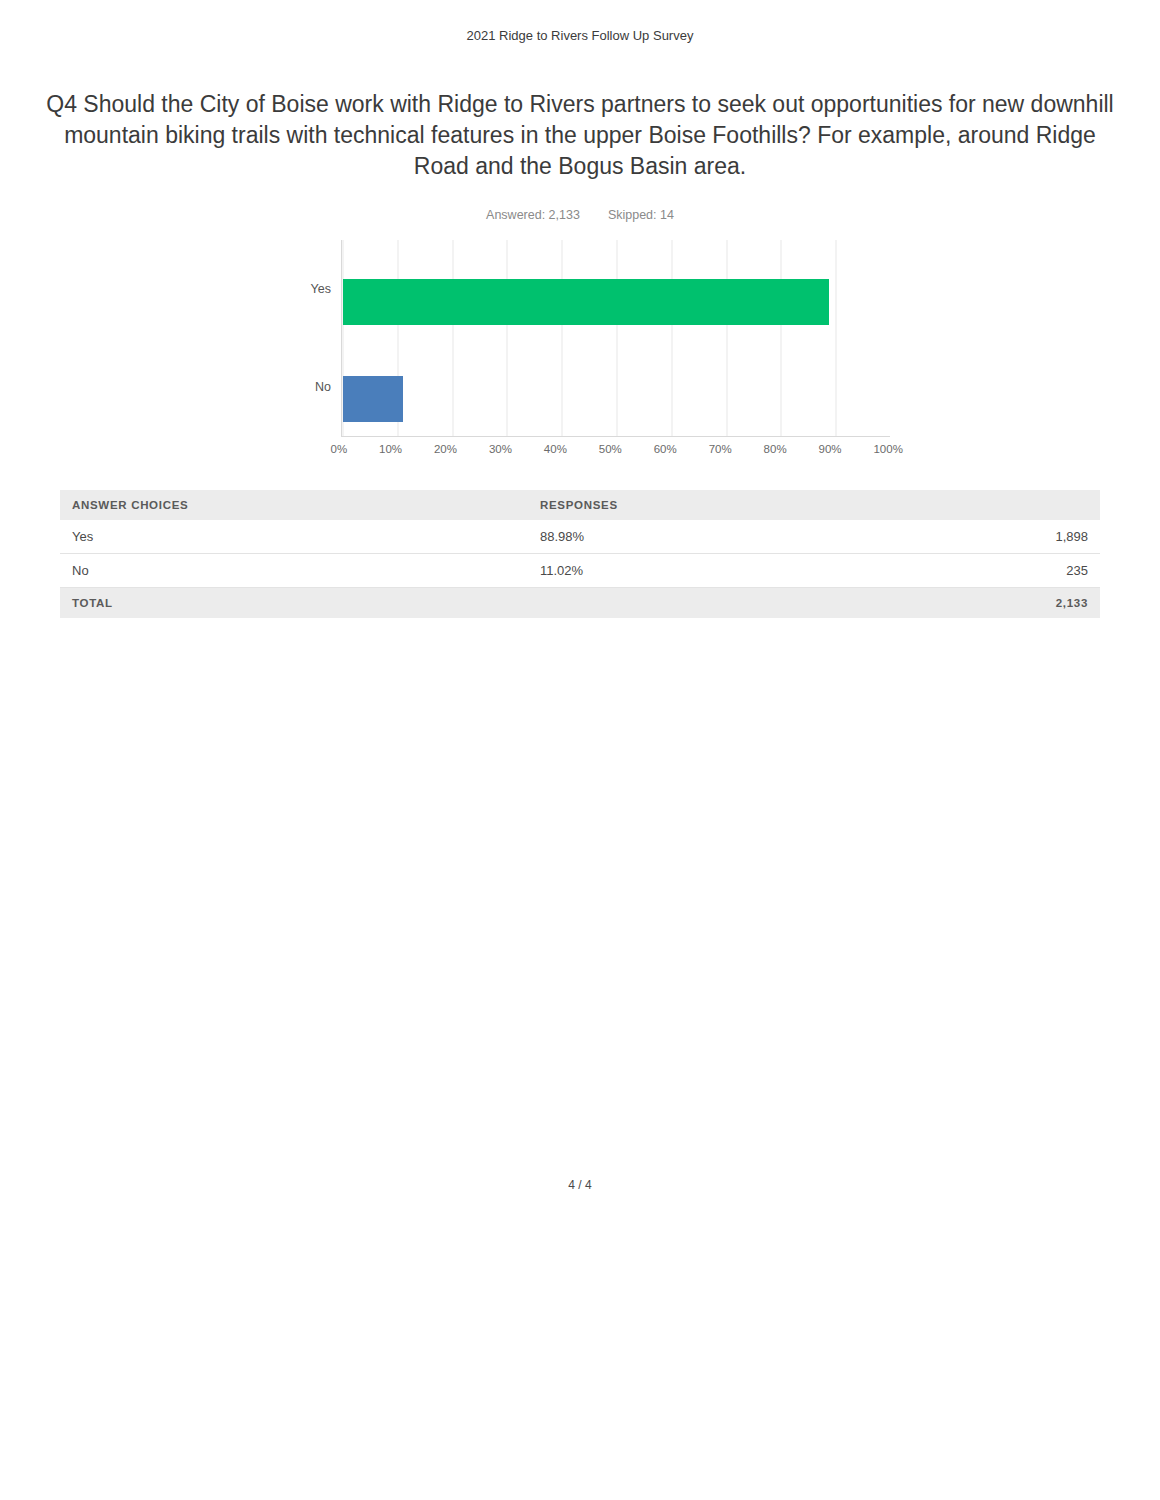2021 Ridge to Rivers Follow Up Survey
Q4 Should the City of Boise work with Ridge to Rivers partners to seek out opportunities for new downhill mountain biking trails with technical features in the upper Boise Foothills? For example, around Ridge Road and the Bogus Basin area.
Answered: 2,133 Skipped: 14
| Yes | |
| No | |
| | 0% 10% 20% 30% 40% 50% 60% 70% 80% 90% 100% |
| Answer Choices | Responses |
| --- | --- |
| Yes | 88.98% | 1,898 |
| No | 11.02% | 235 |
| Total | | 2,133 |
4 / 4